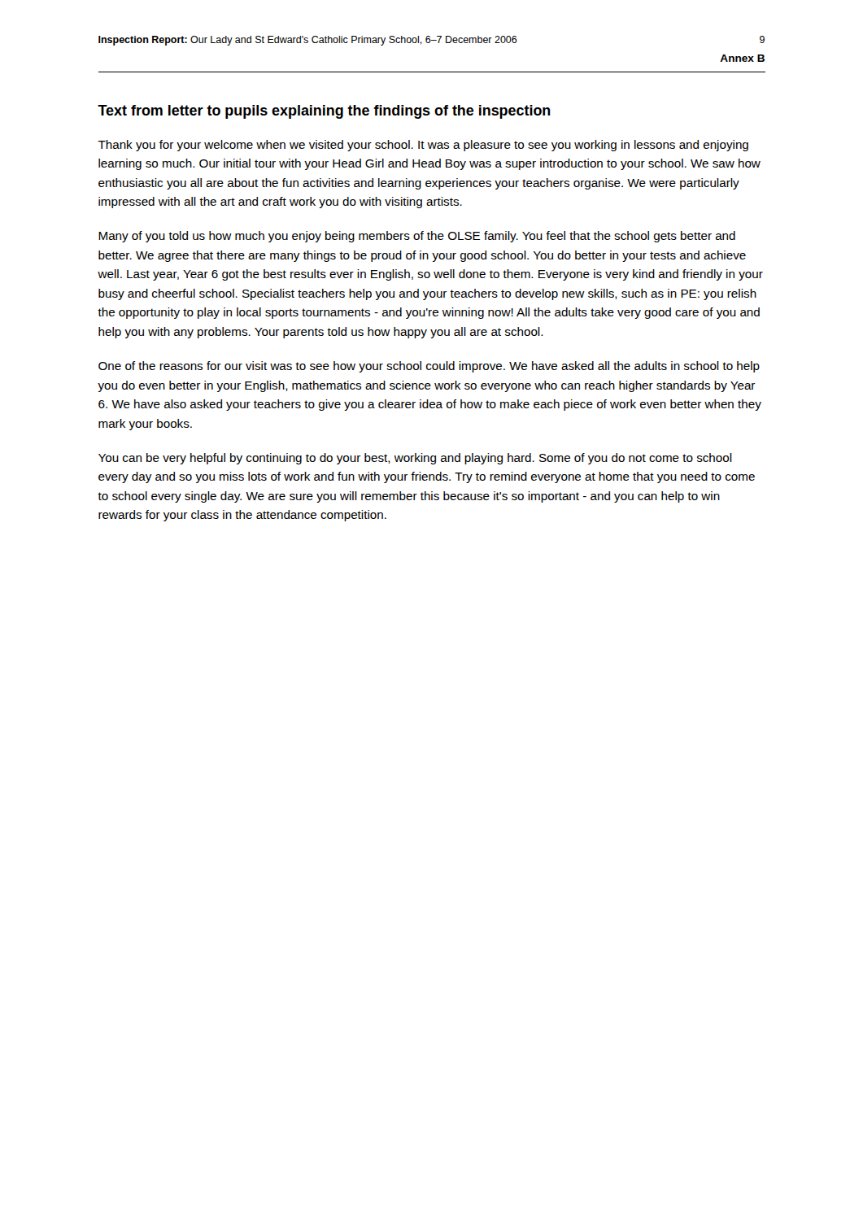Inspection Report: Our Lady and St Edward's Catholic Primary School, 6–7 December 2006
9
Annex B
Text from letter to pupils explaining the findings of the inspection
Thank you for your welcome when we visited your school. It was a pleasure to see you working in lessons and enjoying learning so much. Our initial tour with your Head Girl and Head Boy was a super introduction to your school. We saw how enthusiastic you all are about the fun activities and learning experiences your teachers organise. We were particularly impressed with all the art and craft work you do with visiting artists.
Many of you told us how much you enjoy being members of the OLSE family. You feel that the school gets better and better. We agree that there are many things to be proud of in your good school. You do better in your tests and achieve well. Last year, Year 6 got the best results ever in English, so well done to them. Everyone is very kind and friendly in your busy and cheerful school. Specialist teachers help you and your teachers to develop new skills, such as in PE: you relish the opportunity to play in local sports tournaments - and you're winning now! All the adults take very good care of you and help you with any problems. Your parents told us how happy you all are at school.
One of the reasons for our visit was to see how your school could improve. We have asked all the adults in school to help you do even better in your English, mathematics and science work so everyone who can reach higher standards by Year 6. We have also asked your teachers to give you a clearer idea of how to make each piece of work even better when they mark your books.
You can be very helpful by continuing to do your best, working and playing hard. Some of you do not come to school every day and so you miss lots of work and fun with your friends. Try to remind everyone at home that you need to come to school every single day. We are sure you will remember this because it's so important - and you can help to win rewards for your class in the attendance competition.